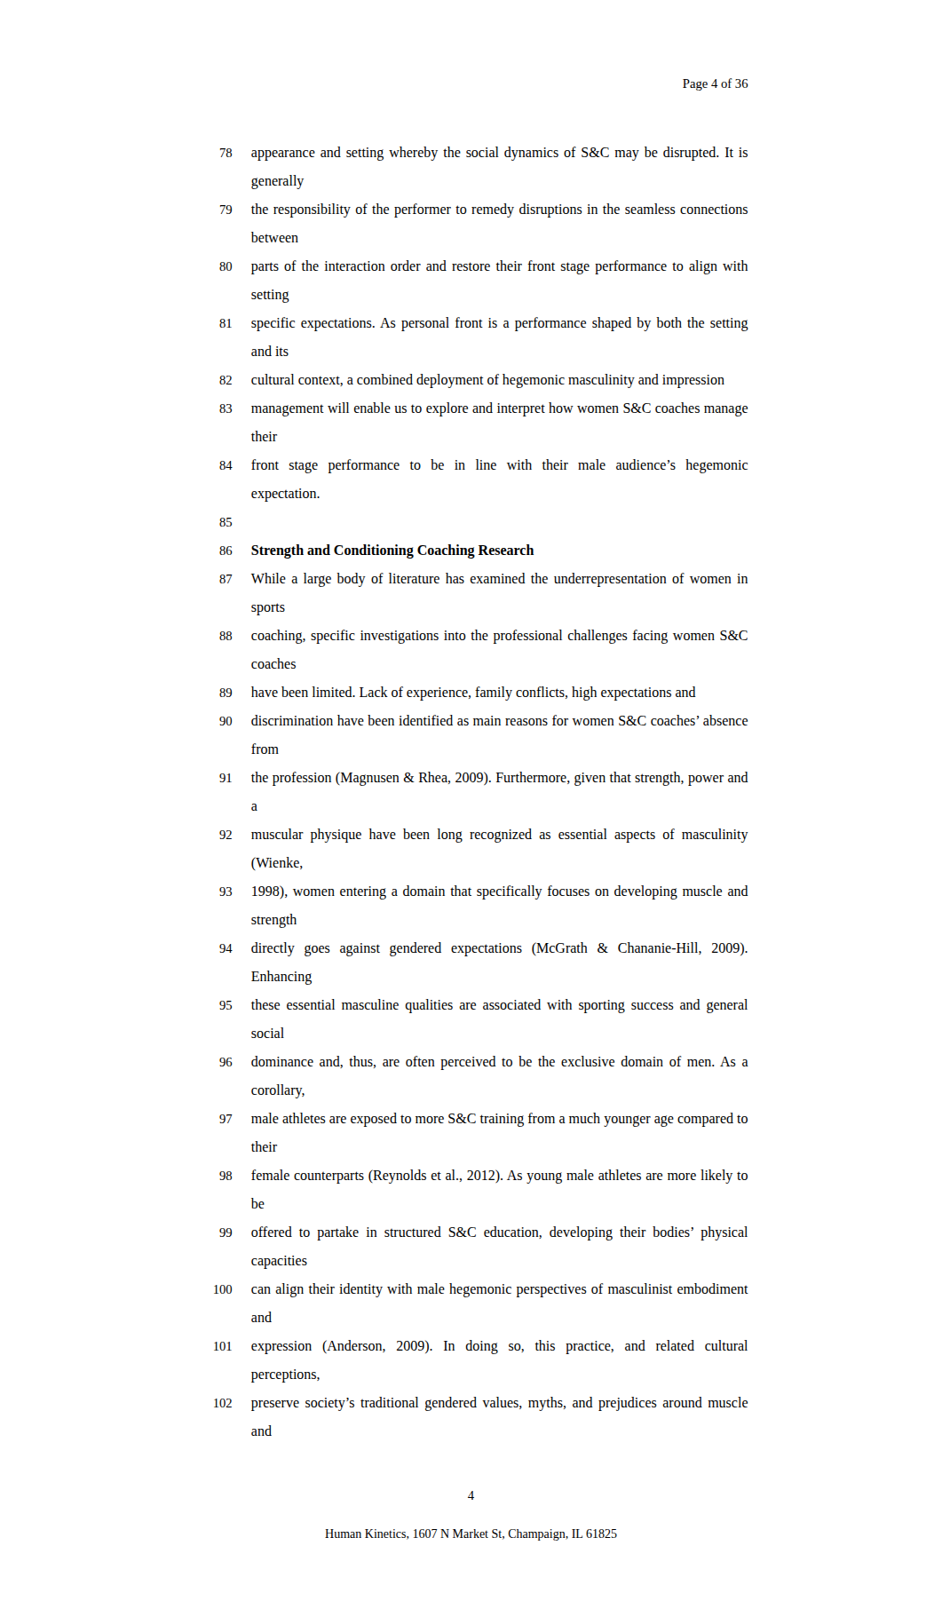Page 4 of 36
78
appearance and setting whereby the social dynamics of S&C may be disrupted. It is generally
79
the responsibility of the performer to remedy disruptions in the seamless connections between
80
parts of the interaction order and restore their front stage performance to align with setting
81
specific expectations. As personal front is a performance shaped by both the setting and its
82
cultural context, a combined deployment of hegemonic masculinity and impression
83
management will enable us to explore and interpret how women S&C coaches manage their
84
front stage performance to be in line with their male audience’s hegemonic expectation.
85
86
Strength and Conditioning Coaching Research
87
While a large body of literature has examined the underrepresentation of women in sports
88
coaching, specific investigations into the professional challenges facing women S&C coaches
89
have been limited. Lack of experience, family conflicts, high expectations and
90
discrimination have been identified as main reasons for women S&C coaches’ absence from
91
the profession (Magnusen & Rhea, 2009). Furthermore, given that strength, power and a
92
muscular physique have been long recognized as essential aspects of masculinity (Wienke,
93
1998), women entering a domain that specifically focuses on developing muscle and strength
94
directly goes against gendered expectations (McGrath & Chananie-Hill, 2009). Enhancing
95
these essential masculine qualities are associated with sporting success and general social
96
dominance and, thus, are often perceived to be the exclusive domain of men. As a corollary,
97
male athletes are exposed to more S&C training from a much younger age compared to their
98
female counterparts (Reynolds et al., 2012). As young male athletes are more likely to be
99
offered to partake in structured S&C education, developing their bodies’ physical capacities
100
can align their identity with male hegemonic perspectives of masculinist embodiment and
101
expression (Anderson, 2009). In doing so, this practice, and related cultural perceptions,
102
preserve society’s traditional gendered values, myths, and prejudices around muscle and
4
Human Kinetics, 1607 N Market St, Champaign, IL 61825